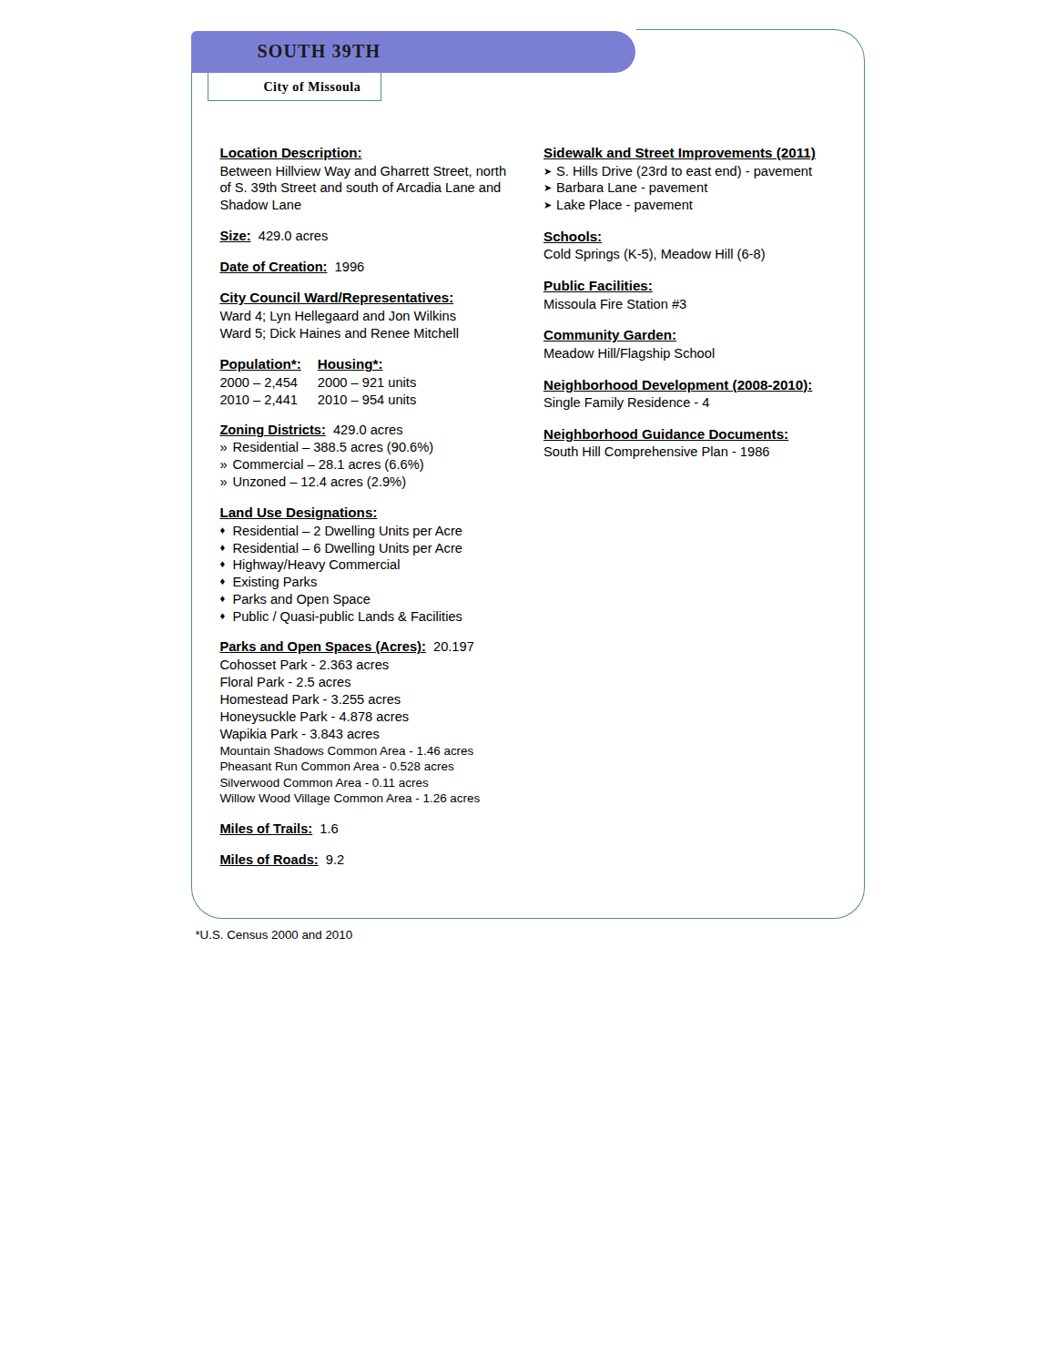SOUTH 39TH
City of Missoula
Location Description:
Between Hillview Way and Gharrett Street, north of S. 39th Street and south of Arcadia Lane and Shadow Lane
Size: 429.0 acres
Date of Creation: 1996
City Council Ward/Representatives:
Ward 4; Lyn Hellegaard and Jon Wilkins
Ward 5; Dick Haines and Renee Mitchell
Population*:
2000 – 2,454
2010 – 2,441
Housing*:
2000 – 921 units
2010 – 954 units
Zoning Districts: 429.0 acres
Residential – 388.5 acres (90.6%)
Commercial – 28.1 acres (6.6%)
Unzoned – 12.4 acres (2.9%)
Land Use Designations:
Residential – 2 Dwelling Units per Acre
Residential – 6 Dwelling Units per Acre
Highway/Heavy Commercial
Existing Parks
Parks and Open Space
Public / Quasi-public Lands & Facilities
Parks and Open Spaces (Acres): 20.197
Cohosset Park - 2.363 acres
Floral Park - 2.5 acres
Homestead Park - 3.255 acres
Honeysuckle Park - 4.878 acres
Wapikia Park - 3.843 acres
Mountain Shadows Common Area - 1.46 acres
Pheasant Run Common Area - 0.528 acres
Silverwood Common Area - 0.11 acres
Willow Wood Village Common Area - 1.26 acres
Miles of Trails: 1.6
Miles of Roads: 9.2
Sidewalk and Street Improvements (2011)
S. Hills Drive (23rd to east end) - pavement
Barbara Lane - pavement
Lake Place - pavement
Schools:
Cold Springs (K-5), Meadow Hill (6-8)
Public Facilities:
Missoula Fire Station #3
Community Garden:
Meadow Hill/Flagship School
Neighborhood Development (2008-2010):
Single Family Residence - 4
Neighborhood Guidance Documents:
South Hill Comprehensive Plan - 1986
*U.S. Census 2000 and 2010